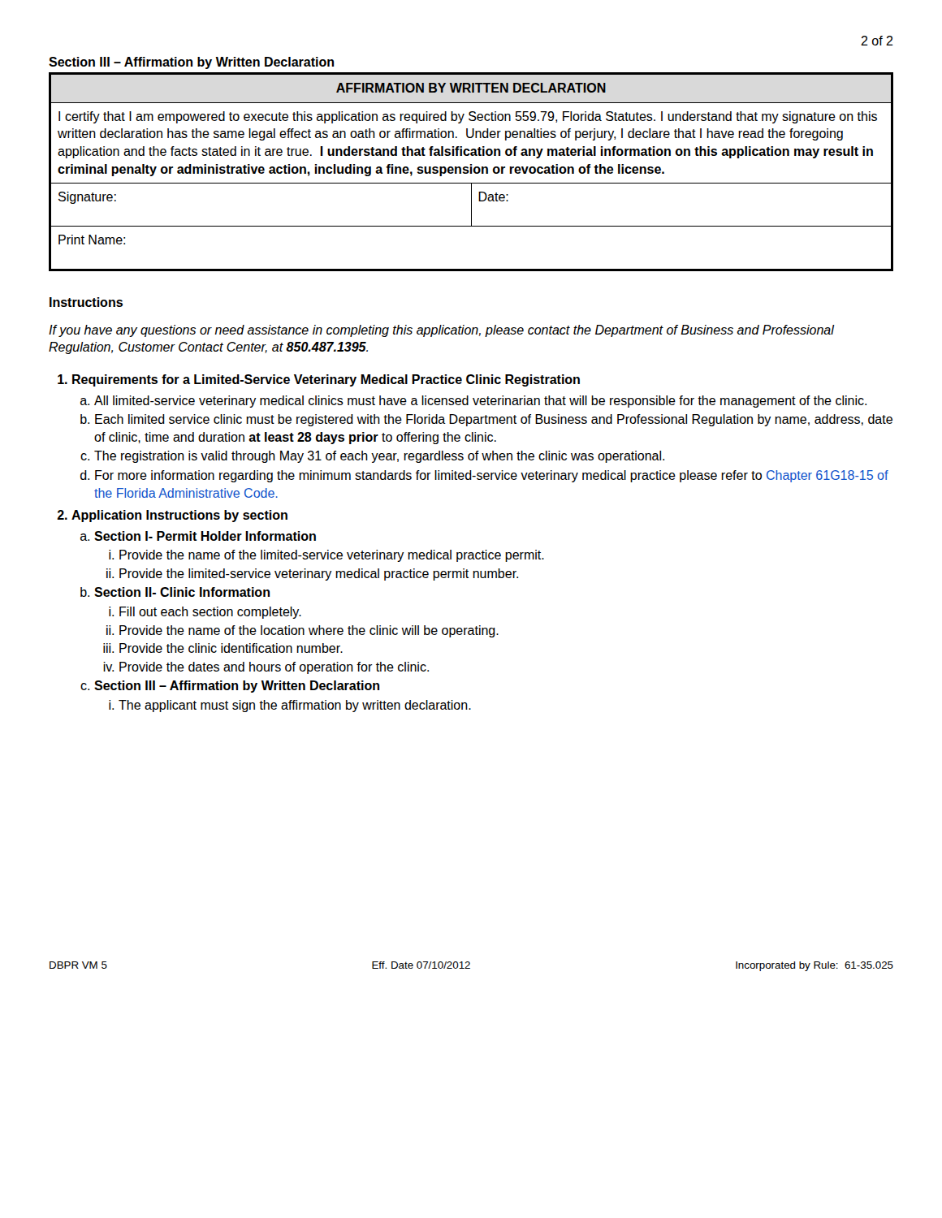2 of 2
Section III – Affirmation by Written Declaration
| AFFIRMATION BY WRITTEN DECLARATION |
| --- |
| I certify that I am empowered to execute this application as required by Section 559.79, Florida Statutes. I understand that my signature on this written declaration has the same legal effect as an oath or affirmation. Under penalties of perjury, I declare that I have read the foregoing application and the facts stated in it are true. I understand that falsification of any material information on this application may result in criminal penalty or administrative action, including a fine, suspension or revocation of the license. |
| Signature: | Date: |
| Print Name: |
Instructions
If you have any questions or need assistance in completing this application, please contact the Department of Business and Professional Regulation, Customer Contact Center, at 850.487.1395.
Requirements for a Limited-Service Veterinary Medical Practice Clinic Registration
All limited-service veterinary medical clinics must have a licensed veterinarian that will be responsible for the management of the clinic.
Each limited service clinic must be registered with the Florida Department of Business and Professional Regulation by name, address, date of clinic, time and duration at least 28 days prior to offering the clinic.
The registration is valid through May 31 of each year, regardless of when the clinic was operational.
For more information regarding the minimum standards for limited-service veterinary medical practice please refer to Chapter 61G18-15 of the Florida Administrative Code.
Application Instructions by section
Section I- Permit Holder Information
Provide the name of the limited-service veterinary medical practice permit.
Provide the limited-service veterinary medical practice permit number.
Section II- Clinic Information
Fill out each section completely.
Provide the name of the location where the clinic will be operating.
Provide the clinic identification number.
Provide the dates and hours of operation for the clinic.
Section III – Affirmation by Written Declaration
The applicant must sign the affirmation by written declaration.
DBPR VM 5 Eff. Date 07/10/2012 Incorporated by Rule: 61-35.025